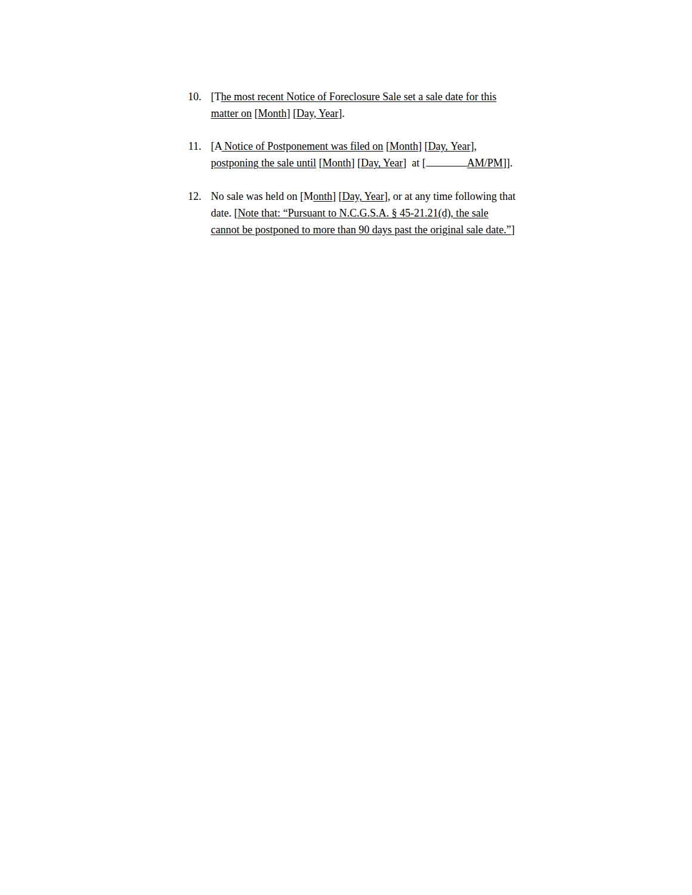[The most recent Notice of Foreclosure Sale set a sale date for this matter on [Month] [Day, Year].
[A Notice of Postponement was filed on [Month] [Day, Year], postponing the sale until [Month] [Day, Year] at [ AM/PM]].
No sale was held on [Month] [Day, Year], or at any time following that date. [Note that: “Pursuant to N.C.G.S.A. § 45-21.21(d), the sale cannot be postponed to more than 90 days past the original sale date.”]